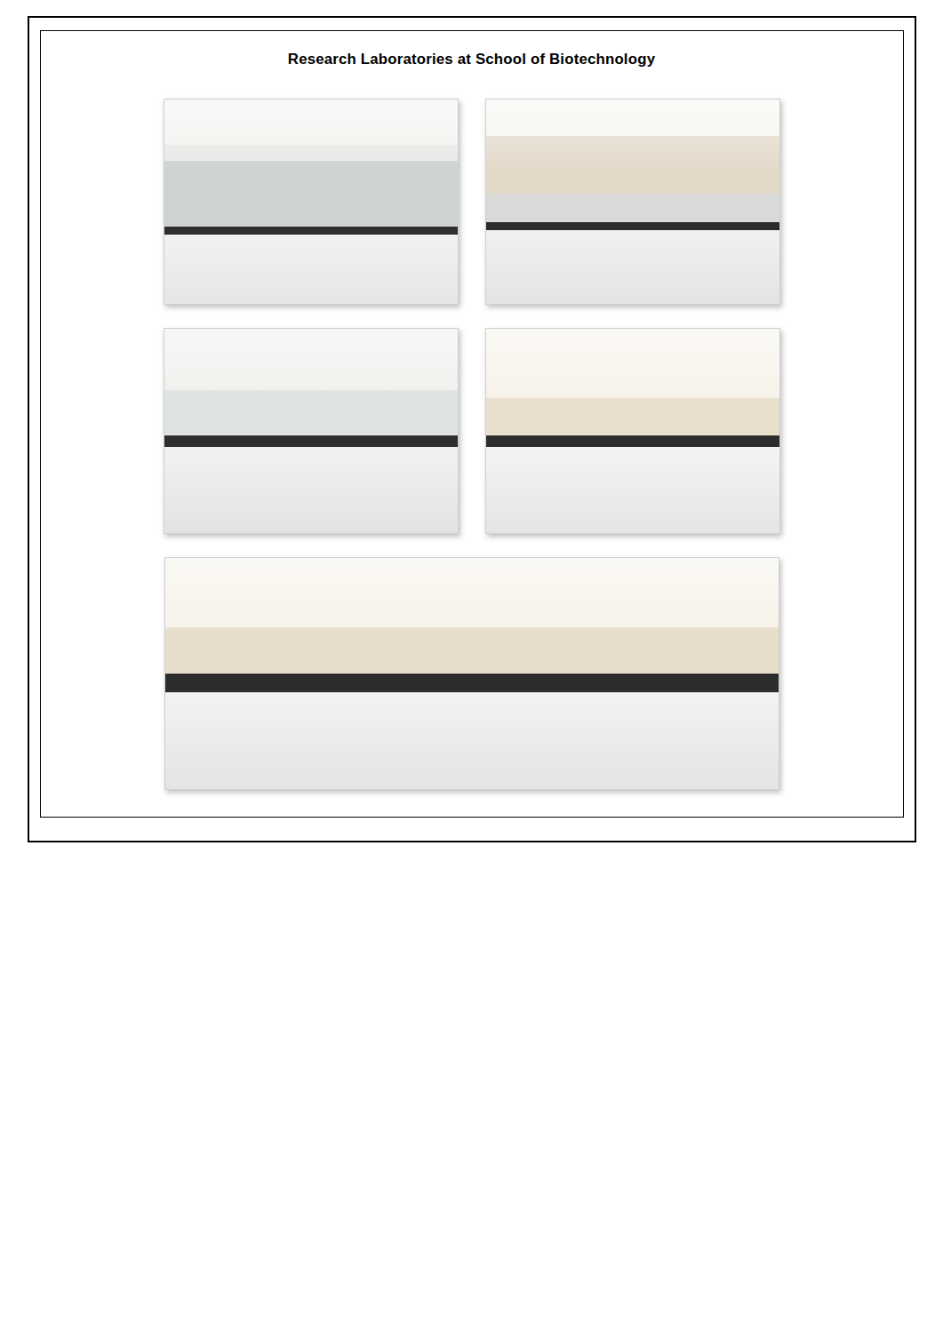Research Laboratories at School of Biotechnology